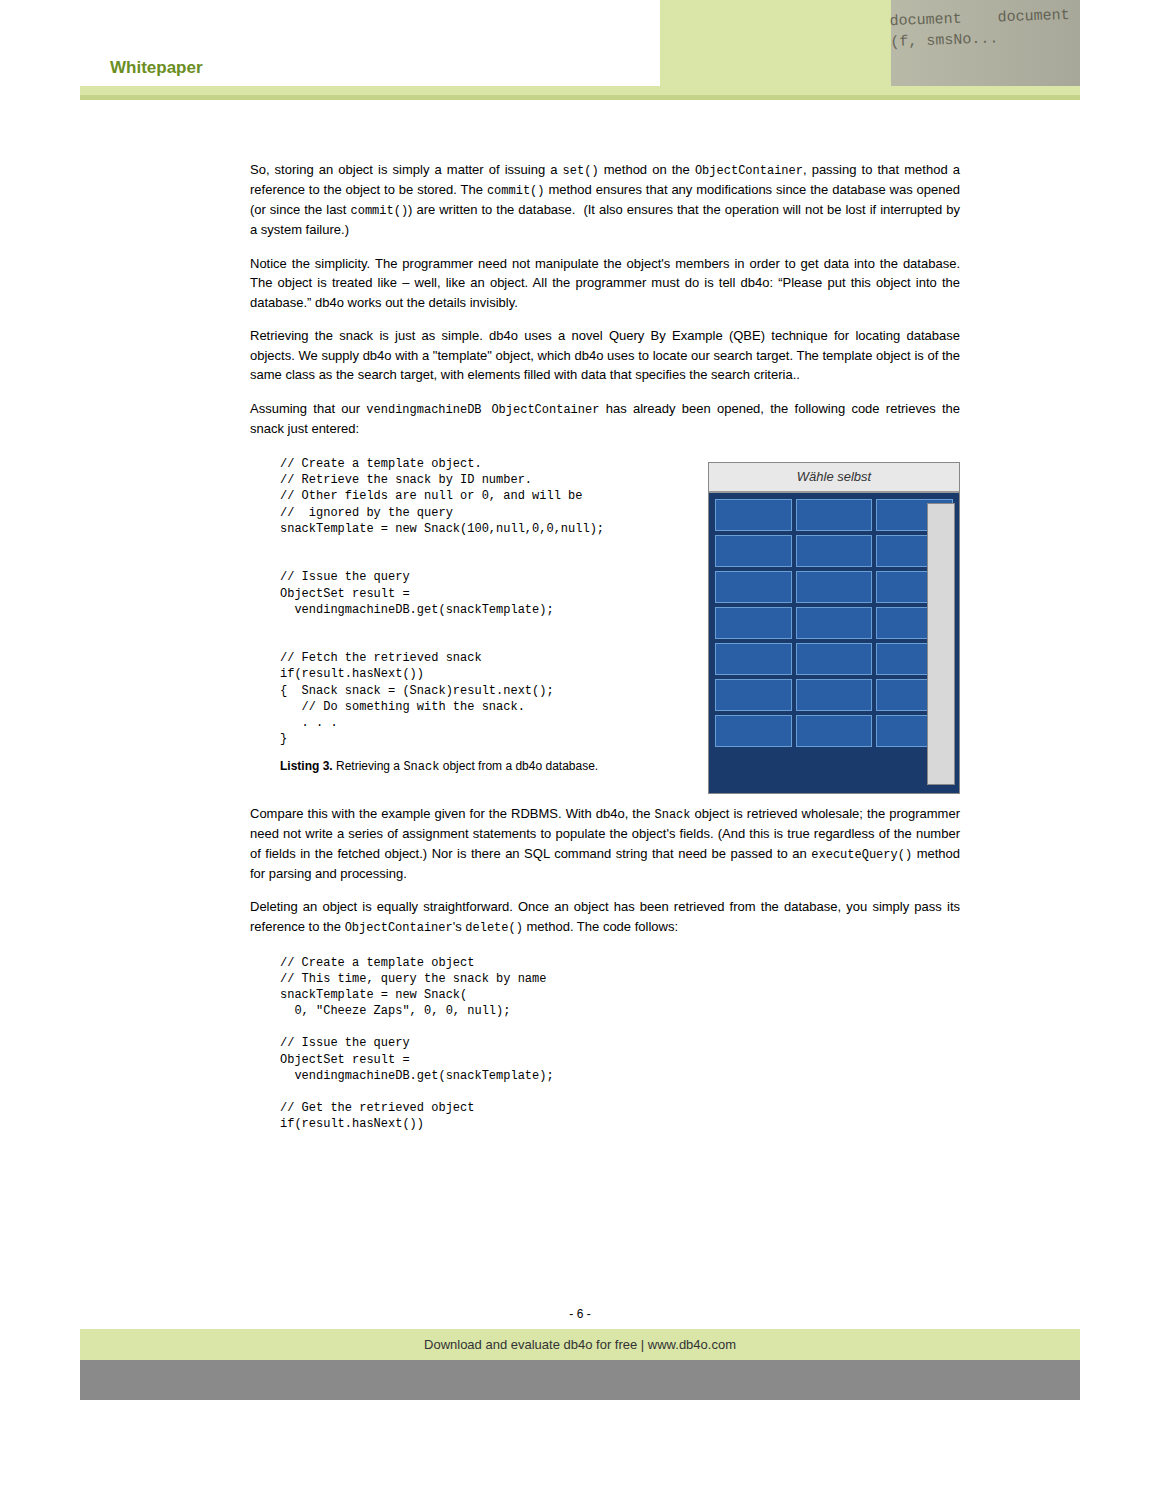document document
(f, smsNo...
Whitepaper
So, storing an object is simply a matter of issuing a set() method on the ObjectContainer, passing to that method a reference to the object to be stored. The commit() method ensures that any modifications since the database was opened (or since the last commit()) are written to the database. (It also ensures that the operation will not be lost if interrupted by a system failure.)
Notice the simplicity. The programmer need not manipulate the object's members in order to get data into the database. The object is treated like – well, like an object. All the programmer must do is tell db4o: “Please put this object into the database.” db4o works out the details invisibly.
Retrieving the snack is just as simple. db4o uses a novel Query By Example (QBE) technique for locating database objects. We supply db4o with a "template" object, which db4o uses to locate our search target. The template object is of the same class as the search target, with elements filled with data that specifies the search criteria..
Assuming that our vendingmachineDB ObjectContainer has already been opened, the following code retrieves the snack just entered:
Wähle selbst
// Create a template object. // Retrieve the snack by ID number. // Other fields are null or 0, and will be // ignored by the query snackTemplate = new Snack(100,null,0,0,null); // Issue the query ObjectSet result = vendingmachineDB.get(snackTemplate); // Fetch the retrieved snack if(result.hasNext()) { Snack snack = (Snack)result.next(); // Do something with the snack. . . . }
Listing 3. Retrieving a Snack object from a db4o database.
Compare this with the example given for the RDBMS. With db4o, the Snack object is retrieved wholesale; the programmer need not write a series of assignment statements to populate the object's fields. (And this is true regardless of the number of fields in the fetched object.) Nor is there an SQL command string that need be passed to an executeQuery() method for parsing and processing.
Deleting an object is equally straightforward. Once an object has been retrieved from the database, you simply pass its reference to the ObjectContainer's delete() method. The code follows:
// Create a template object // This time, query the snack by name snackTemplate = new Snack( 0, "Cheeze Zaps", 0, 0, null); // Issue the query ObjectSet result = vendingmachineDB.get(snackTemplate); // Get the retrieved object if(result.hasNext())
- 6 -
Download and evaluate db4o for free | www.db4o.com